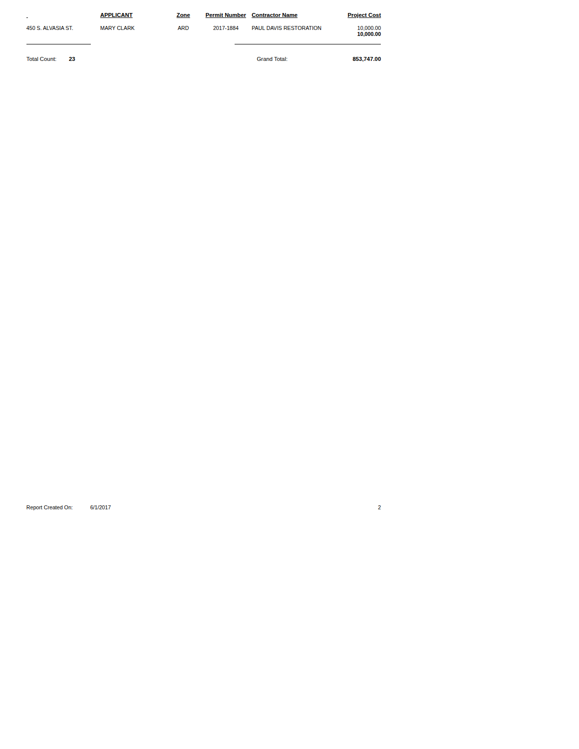| | APPLICANT | Zone | Permit Number | Contractor Name | Project Cost |
| --- | --- | --- | --- | --- | --- |
| 450 S. ALVASIA ST. | MARY CLARK | ARD | 2017-1884 | PAUL DAVIS RESTORATION | 10,000.00 |
| | | | | | 10,000.00 |
| Total Count: | 23 | | Grand Total: | 853,747.00 |
| Report Created On: | 6/1/2017 | | 2 |